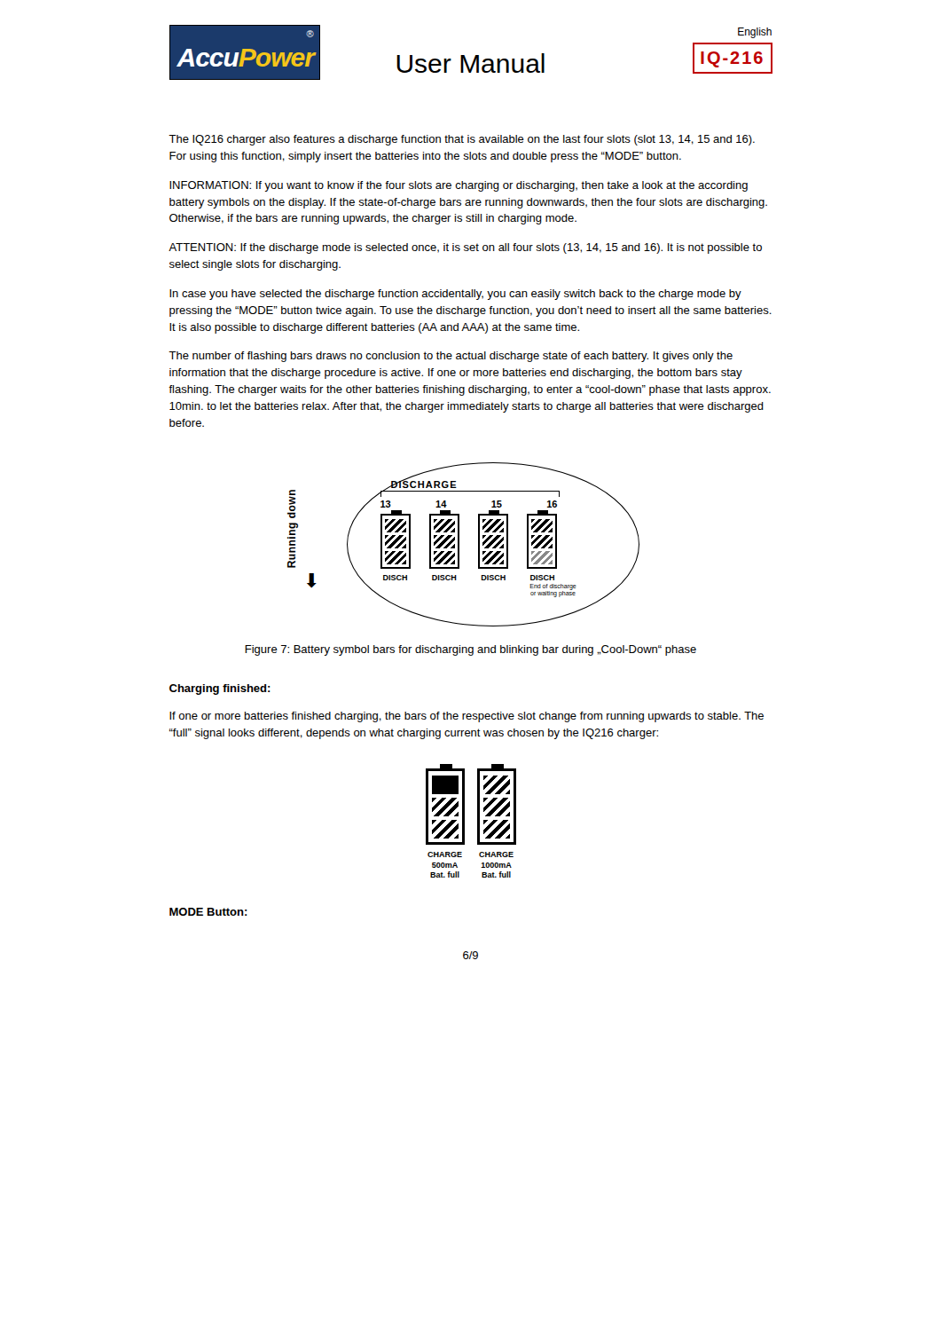® AccuPower
User Manual
English
IQ-216
The IQ216 charger also features a discharge function that is available on the last four slots (slot 13, 14, 15 and 16). For using this function, simply insert the batteries into the slots and double press the “MODE” button.
INFORMATION: If you want to know if the four slots are charging or discharging, then take a look at the according battery symbols on the display. If the state-of-charge bars are running downwards, then the four slots are discharging. Otherwise, if the bars are running upwards, the charger is still in charging mode.
ATTENTION: If the discharge mode is selected once, it is set on all four slots (13, 14, 15 and 16). It is not possible to select single slots for discharging.
In case you have selected the discharge function accidentally, you can easily switch back to the charge mode by pressing the “MODE” button twice again. To use the discharge function, you don’t need to insert all the same batteries. It is also possible to discharge different batteries (AA and AAA) at the same time.
The number of flashing bars draws no conclusion to the actual discharge state of each battery. It gives only the information that the discharge procedure is active. If one or more batteries end discharging, the bottom bars stay flashing. The charger waits for the other batteries finishing discharging, to enter a “cool-down” phase that lasts approx. 10min. to let the batteries relax. After that, the charger immediately starts to charge all batteries that were discharged before.
Running down
⬇
DISCHARGE
13141516
DISCH DISCH DISCH DISCH
End of discharge
or waiting phase
Figure 7: Battery symbol bars for discharging and blinking bar during „Cool-Down“ phase
Charging finished:
If one or more batteries finished charging, the bars of the respective slot change from running upwards to stable. The “full” signal looks different, depends on what charging current was chosen by the IQ216 charger:
CHARGE
500mA
Bat. full
CHARGE
1000mA
Bat. full
MODE Button:
6/9